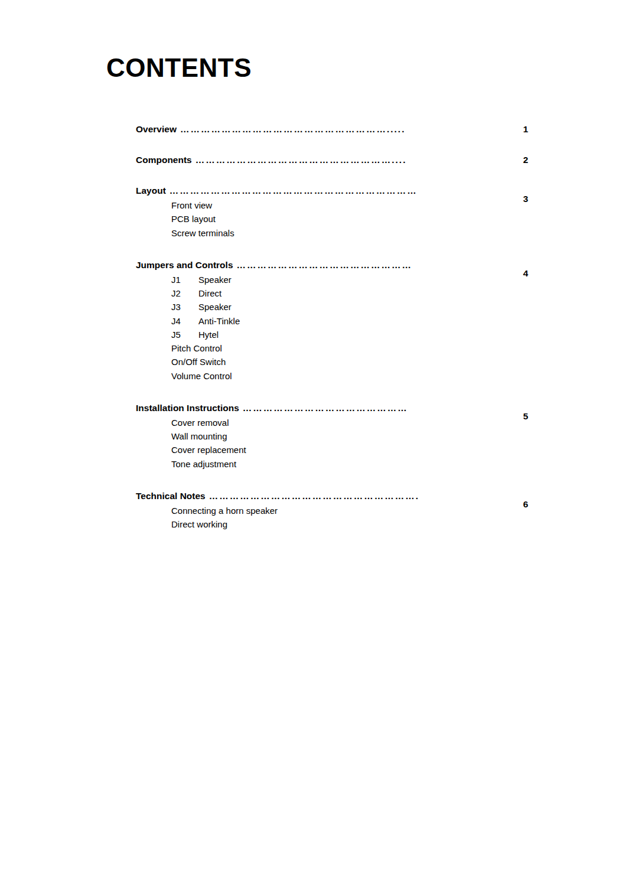CONTENTS
Overview ……………………………………………………..... 1
Components ………………………………………………….... 2
Layout ……………………………………………………………… 3
Front view PCB layout Screw terminals
Jumpers and Controls …………………………………………… 4
J1 Speaker J2 Direct J3 Speaker J4 Anti-Tinkle J5 Hytel Pitch Control On/Off Switch Volume Control
Installation Instructions ………………………………………… 5
Cover removal Wall mounting Cover replacement Tone adjustment
Technical Notes ……………………………………………………. 6
Connecting a horn speaker Direct working